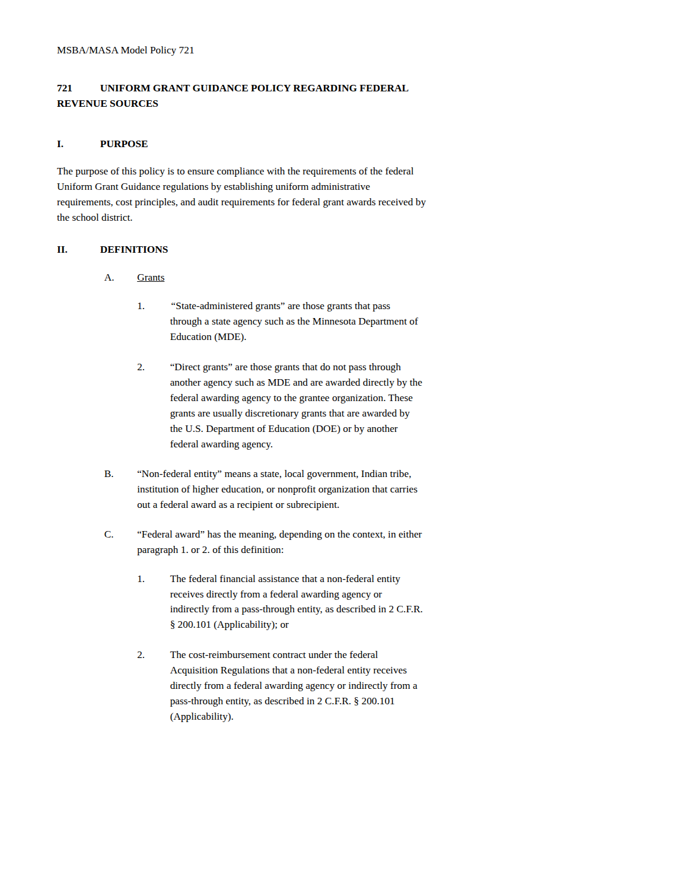MSBA/MASA Model Policy 721
721 UNIFORM GRANT GUIDANCE POLICY REGARDING FEDERAL REVENUE SOURCES
I. PURPOSE
The purpose of this policy is to ensure compliance with the requirements of the federal Uniform Grant Guidance regulations by establishing uniform administrative requirements, cost principles, and audit requirements for federal grant awards received by the school district.
II. DEFINITIONS
A. Grants
1.“State-administered grants” are those grants that pass through a state agency such as the Minnesota Department of Education (MDE).
2.“Direct grants” are those grants that do not pass through another agency such as MDE and are awarded directly by the federal awarding agency to the grantee organization. These grants are usually discretionary grants that are awarded by the U.S. Department of Education (DOE) or by another federal awarding agency.
B.“Non-federal entity” means a state, local government, Indian tribe, institution of higher education, or nonprofit organization that carries out a federal award as a recipient or subrecipient.
C.“Federal award” has the meaning, depending on the context, in either paragraph 1. or 2. of this definition:
1. The federal financial assistance that a non-federal entity receives directly from a federal awarding agency or indirectly from a pass-through entity, as described in 2 C.F.R. § 200.101 (Applicability); or
2. The cost-reimbursement contract under the federal Acquisition Regulations that a non-federal entity receives directly from a federal awarding agency or indirectly from a pass-through entity, as described in 2 C.F.R. § 200.101 (Applicability).